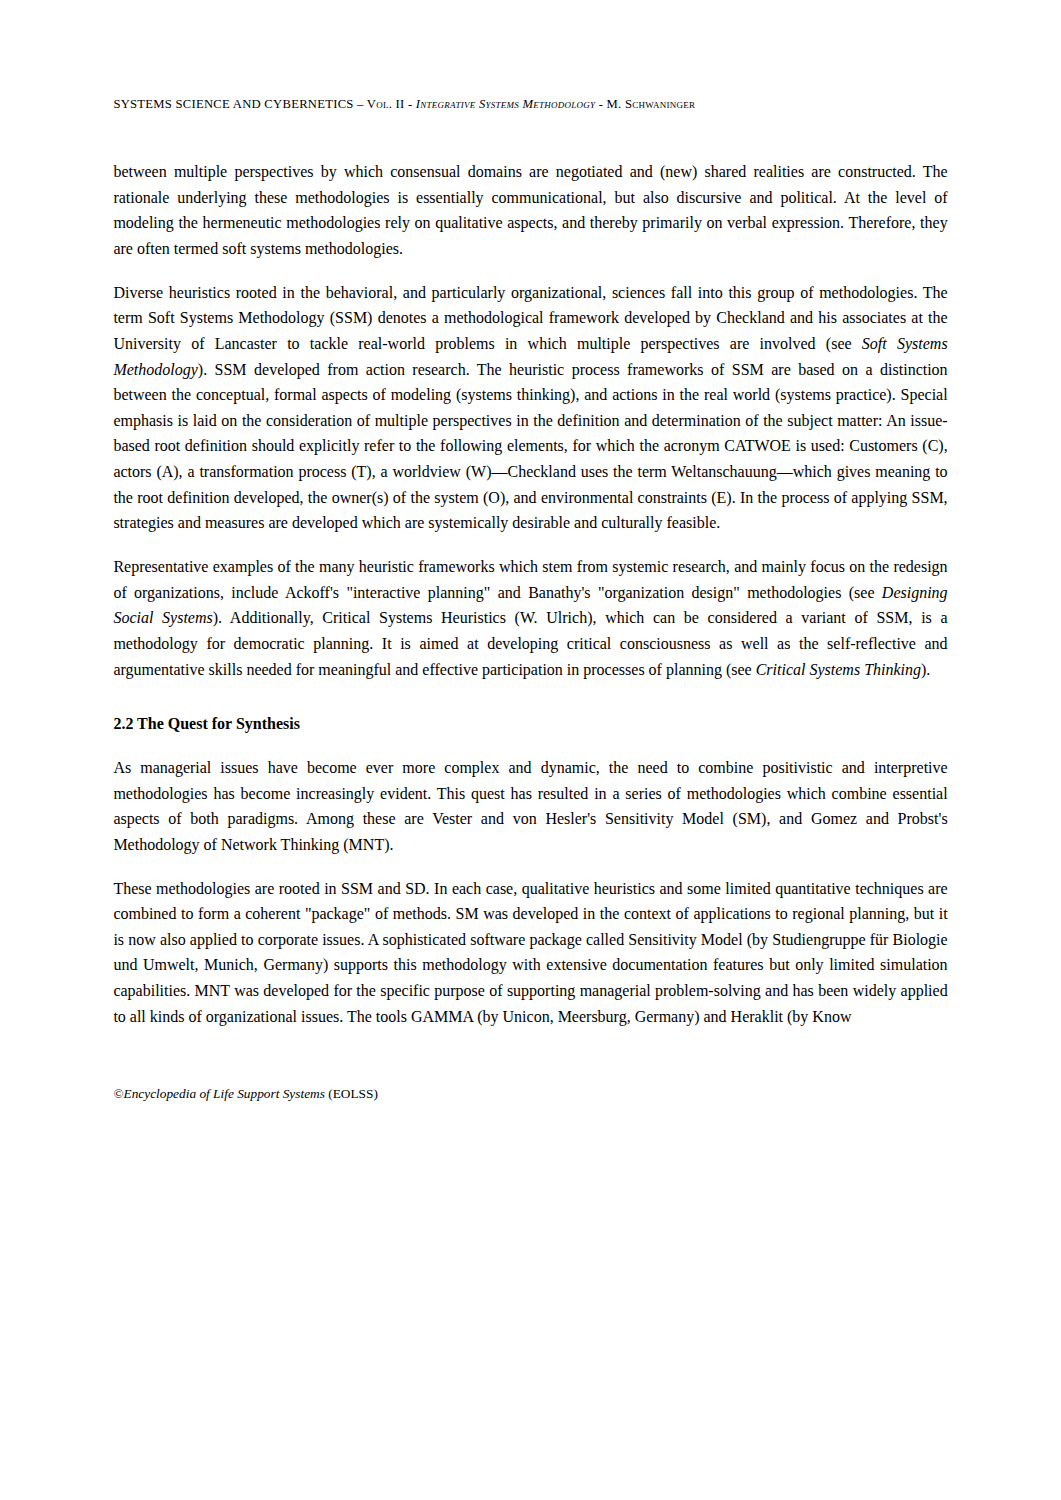SYSTEMS SCIENCE AND CYBERNETICS – Vol. II - Integrative Systems Methodology - M. Schwaninger
between multiple perspectives by which consensual domains are negotiated and (new) shared realities are constructed. The rationale underlying these methodologies is essentially communicational, but also discursive and political. At the level of modeling the hermeneutic methodologies rely on qualitative aspects, and thereby primarily on verbal expression. Therefore, they are often termed soft systems methodologies.
Diverse heuristics rooted in the behavioral, and particularly organizational, sciences fall into this group of methodologies. The term Soft Systems Methodology (SSM) denotes a methodological framework developed by Checkland and his associates at the University of Lancaster to tackle real-world problems in which multiple perspectives are involved (see Soft Systems Methodology). SSM developed from action research. The heuristic process frameworks of SSM are based on a distinction between the conceptual, formal aspects of modeling (systems thinking), and actions in the real world (systems practice). Special emphasis is laid on the consideration of multiple perspectives in the definition and determination of the subject matter: An issue-based root definition should explicitly refer to the following elements, for which the acronym CATWOE is used: Customers (C), actors (A), a transformation process (T), a worldview (W)—Checkland uses the term Weltanschauung—which gives meaning to the root definition developed, the owner(s) of the system (O), and environmental constraints (E). In the process of applying SSM, strategies and measures are developed which are systemically desirable and culturally feasible.
Representative examples of the many heuristic frameworks which stem from systemic research, and mainly focus on the redesign of organizations, include Ackoff's "interactive planning" and Banathy's "organization design" methodologies (see Designing Social Systems). Additionally, Critical Systems Heuristics (W. Ulrich), which can be considered a variant of SSM, is a methodology for democratic planning. It is aimed at developing critical consciousness as well as the self-reflective and argumentative skills needed for meaningful and effective participation in processes of planning (see Critical Systems Thinking).
2.2 The Quest for Synthesis
As managerial issues have become ever more complex and dynamic, the need to combine positivistic and interpretive methodologies has become increasingly evident. This quest has resulted in a series of methodologies which combine essential aspects of both paradigms. Among these are Vester and von Hesler's Sensitivity Model (SM), and Gomez and Probst's Methodology of Network Thinking (MNT).
These methodologies are rooted in SSM and SD. In each case, qualitative heuristics and some limited quantitative techniques are combined to form a coherent "package" of methods. SM was developed in the context of applications to regional planning, but it is now also applied to corporate issues. A sophisticated software package called Sensitivity Model (by Studiengruppe für Biologie und Umwelt, Munich, Germany) supports this methodology with extensive documentation features but only limited simulation capabilities. MNT was developed for the specific purpose of supporting managerial problem-solving and has been widely applied to all kinds of organizational issues. The tools GAMMA (by Unicon, Meersburg, Germany) and Heraklit (by Know
©Encyclopedia of Life Support Systems (EOLSS)